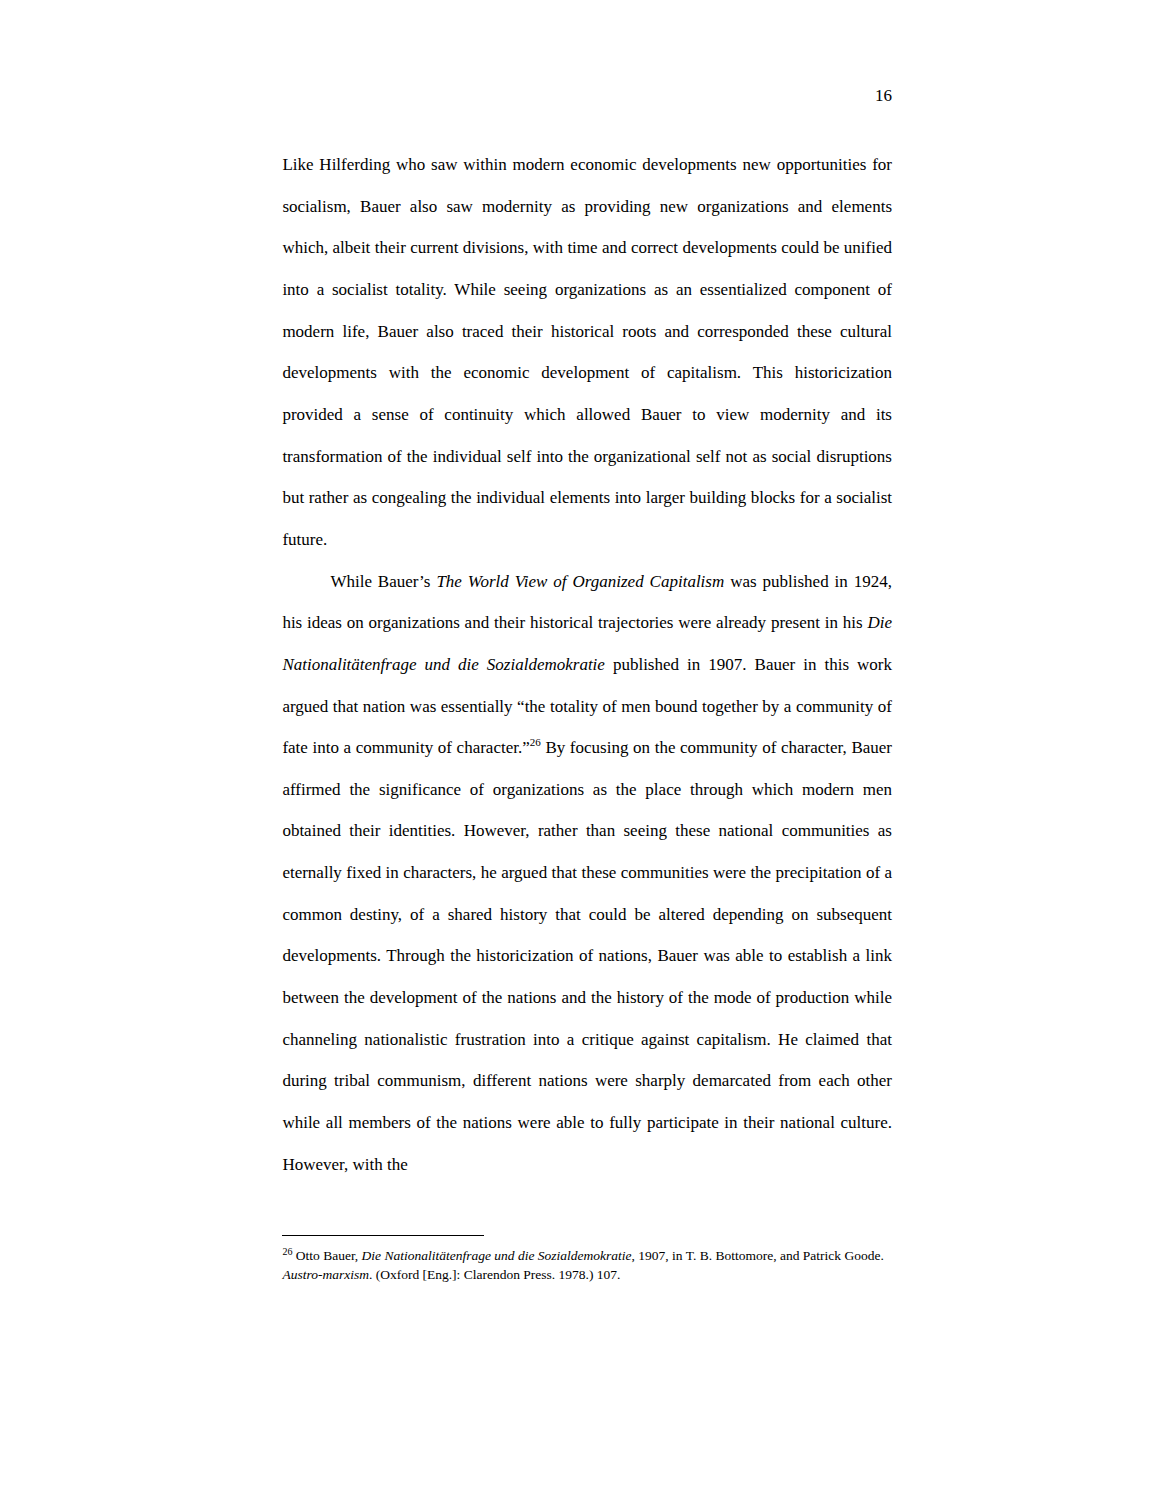16
Like Hilferding who saw within modern economic developments new opportunities for socialism, Bauer also saw modernity as providing new organizations and elements which, albeit their current divisions, with time and correct developments could be unified into a socialist totality. While seeing organizations as an essentialized component of modern life, Bauer also traced their historical roots and corresponded these cultural developments with the economic development of capitalism. This historicization provided a sense of continuity which allowed Bauer to view modernity and its transformation of the individual self into the organizational self not as social disruptions but rather as congealing the individual elements into larger building blocks for a socialist future.
While Bauer’s The World View of Organized Capitalism was published in 1924, his ideas on organizations and their historical trajectories were already present in his Die Nationalitätenfrage und die Sozialdemokratie published in 1907. Bauer in this work argued that nation was essentially “the totality of men bound together by a community of fate into a community of character.”26 By focusing on the community of character, Bauer affirmed the significance of organizations as the place through which modern men obtained their identities. However, rather than seeing these national communities as eternally fixed in characters, he argued that these communities were the precipitation of a common destiny, of a shared history that could be altered depending on subsequent developments. Through the historicization of nations, Bauer was able to establish a link between the development of the nations and the history of the mode of production while channeling nationalistic frustration into a critique against capitalism. He claimed that during tribal communism, different nations were sharply demarcated from each other while all members of the nations were able to fully participate in their national culture. However, with the
26 Otto Bauer, Die Nationalitätenfrage und die Sozialdemokratie, 1907, in T. B. Bottomore, and Patrick Goode. Austro-marxism. (Oxford [Eng.]: Clarendon Press. 1978.) 107.